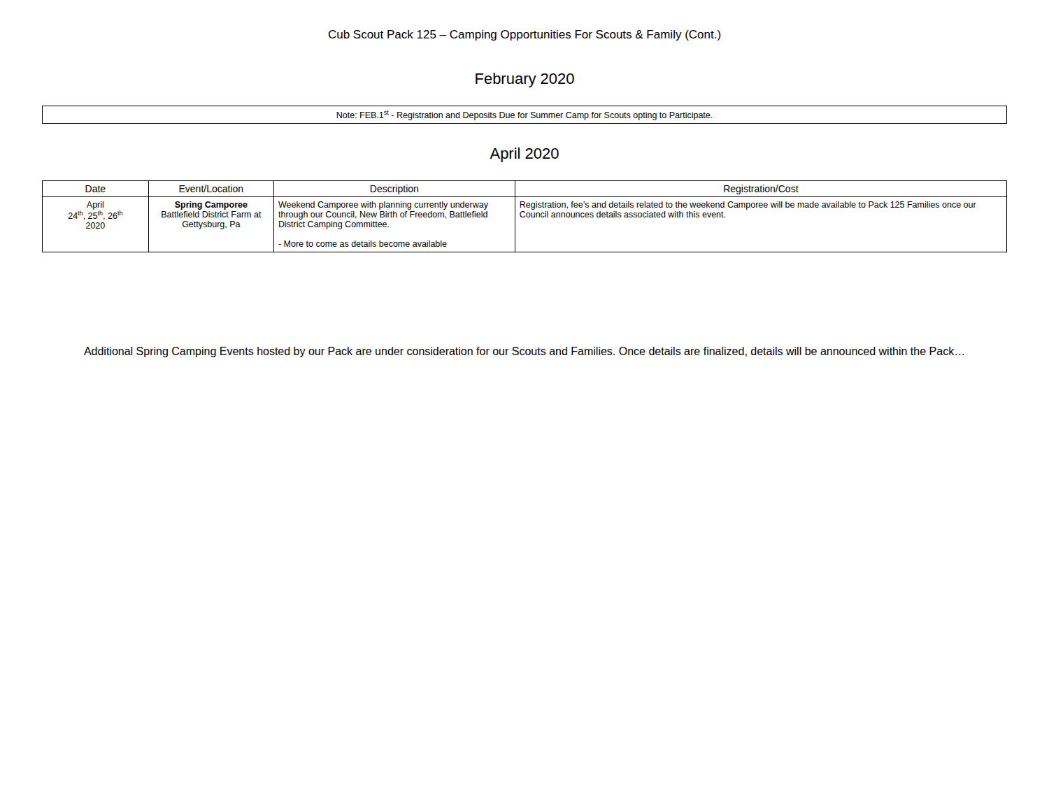Cub Scout Pack 125 – Camping Opportunities For Scouts & Family (Cont.)
February 2020
Note: FEB.1st - Registration and Deposits Due for Summer Camp for Scouts opting to Participate.
April 2020
| Date | Event/Location | Description | Registration/Cost |
| --- | --- | --- | --- |
| April 24 th , 25 th , 26 th 2020 | Spring Camporee Battlefield District Farm at Gettysburg, Pa | Weekend Camporee with planning currently underway through our Council, New Birth of Freedom, Battlefield District Camping Committee. - More to come as details become available | Registration, fee’s and details related to the weekend Camporee will be made available to Pack 125 Families once our Council announces details associated with this event. |
Additional Spring Camping Events hosted by our Pack are under consideration for our Scouts and Families. Once details are finalized, details will be announced within the Pack…